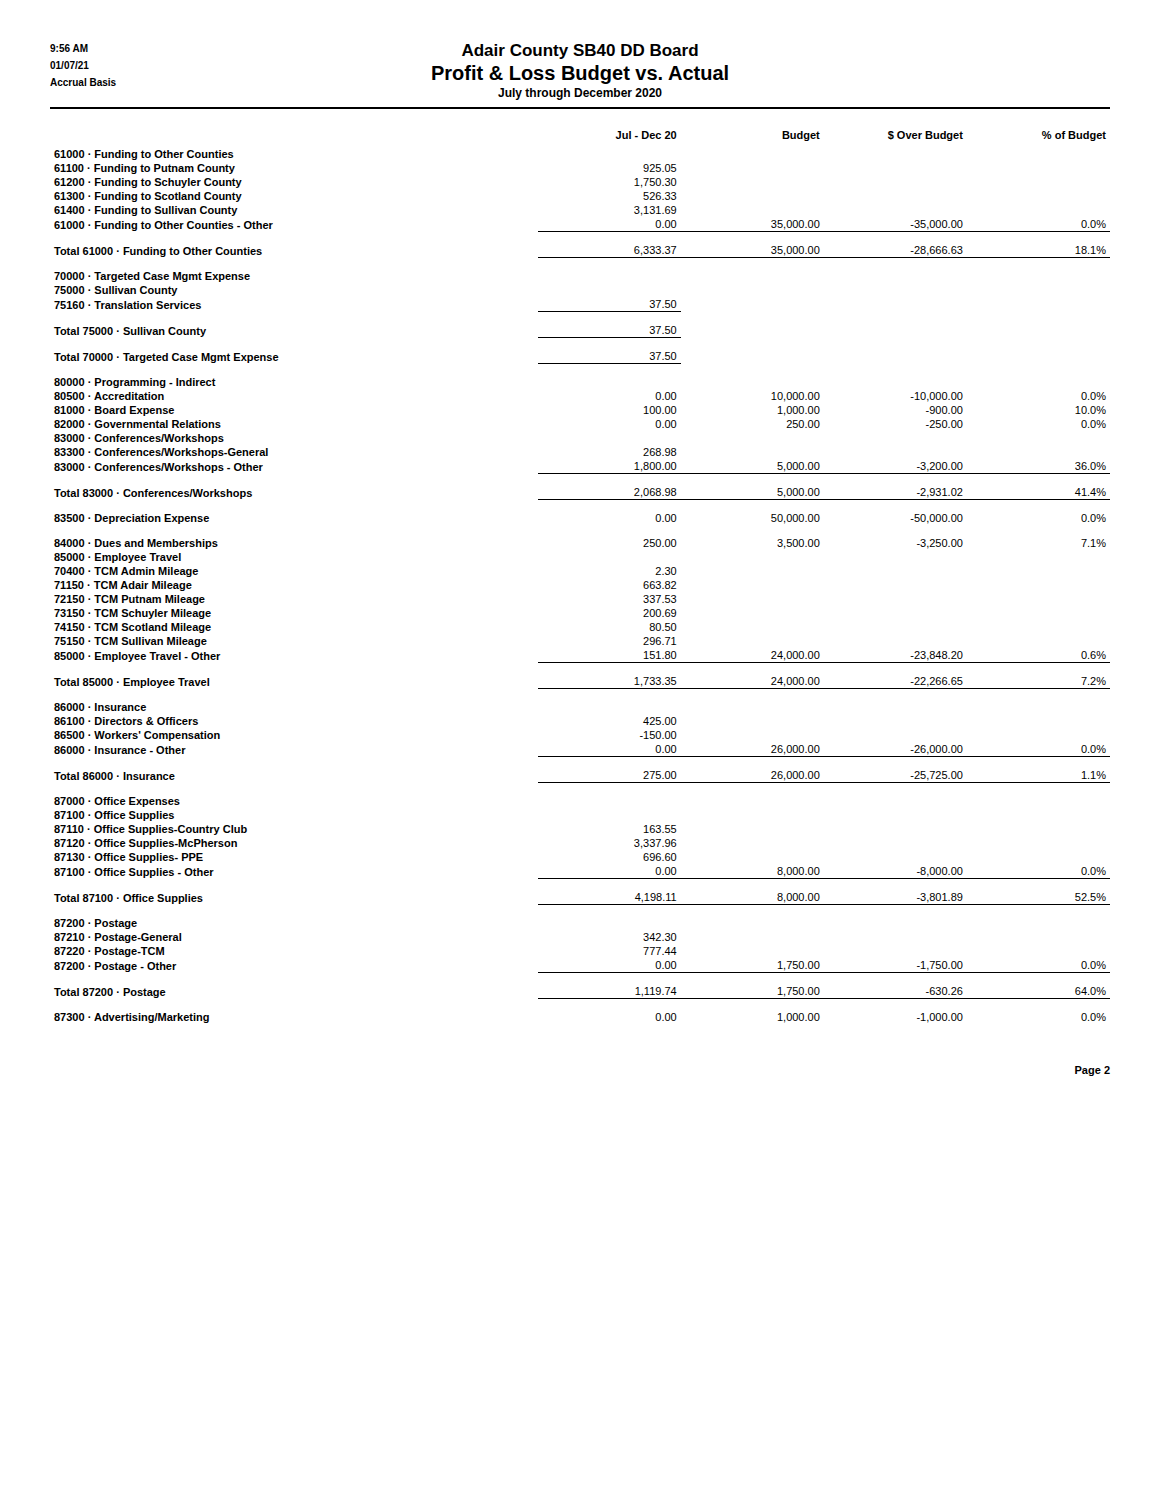9:56 AM
01/07/21
Accrual Basis
Adair County SB40 DD Board
Profit & Loss Budget vs. Actual
July through December 2020
| | Jul - Dec 20 | Budget | $ Over Budget | % of Budget |
| --- | --- | --- | --- | --- |
| 61000 · Funding to Other Counties | | | | |
| 61100 · Funding to Putnam County | 925.05 | | | |
| 61200 · Funding to Schuyler County | 1,750.30 | | | |
| 61300 · Funding to Scotland County | 526.33 | | | |
| 61400 · Funding to Sullivan County | 3,131.69 | | | |
| 61000 · Funding to Other Counties - Other | 0.00 | 35,000.00 | -35,000.00 | 0.0% |
| Total 61000 · Funding to Other Counties | 6,333.37 | 35,000.00 | -28,666.63 | 18.1% |
| 70000 · Targeted Case Mgmt Expense | | | | |
| 75000 · Sullivan County | | | | |
| 75160 · Translation Services | 37.50 | | | |
| Total 75000 · Sullivan County | 37.50 | | | |
| Total 70000 · Targeted Case Mgmt Expense | 37.50 | | | |
| 80000 · Programming - Indirect | | | | |
| 80500 · Accreditation | 0.00 | 10,000.00 | -10,000.00 | 0.0% |
| 81000 · Board Expense | 100.00 | 1,000.00 | -900.00 | 10.0% |
| 82000 · Governmental Relations | 0.00 | 250.00 | -250.00 | 0.0% |
| 83000 · Conferences/Workshops | | | | |
| 83300 · Conferences/Workshops-General | 268.98 | | | |
| 83000 · Conferences/Workshops - Other | 1,800.00 | 5,000.00 | -3,200.00 | 36.0% |
| Total 83000 · Conferences/Workshops | 2,068.98 | 5,000.00 | -2,931.02 | 41.4% |
| 83500 · Depreciation Expense | 0.00 | 50,000.00 | -50,000.00 | 0.0% |
| 84000 · Dues and Memberships | 250.00 | 3,500.00 | -3,250.00 | 7.1% |
| 85000 · Employee Travel | | | | |
| 70400 · TCM Admin Mileage | 2.30 | | | |
| 71150 · TCM Adair Mileage | 663.82 | | | |
| 72150 · TCM Putnam Mileage | 337.53 | | | |
| 73150 · TCM Schuyler Mileage | 200.69 | | | |
| 74150 · TCM Scotland Mileage | 80.50 | | | |
| 75150 · TCM Sullivan Mileage | 296.71 | | | |
| 85000 · Employee Travel - Other | 151.80 | 24,000.00 | -23,848.20 | 0.6% |
| Total 85000 · Employee Travel | 1,733.35 | 24,000.00 | -22,266.65 | 7.2% |
| 86000 · Insurance | | | | |
| 86100 · Directors & Officers | 425.00 | | | |
| 86500 · Workers' Compensation | -150.00 | | | |
| 86000 · Insurance - Other | 0.00 | 26,000.00 | -26,000.00 | 0.0% |
| Total 86000 · Insurance | 275.00 | 26,000.00 | -25,725.00 | 1.1% |
| 87000 · Office Expenses | | | | |
| 87100 · Office Supplies | | | | |
| 87110 · Office Supplies-Country Club | 163.55 | | | |
| 87120 · Office Supplies-McPherson | 3,337.96 | | | |
| 87130 · Office Supplies- PPE | 696.60 | | | |
| 87100 · Office Supplies - Other | 0.00 | 8,000.00 | -8,000.00 | 0.0% |
| Total 87100 · Office Supplies | 4,198.11 | 8,000.00 | -3,801.89 | 52.5% |
| 87200 · Postage | | | | |
| 87210 · Postage-General | 342.30 | | | |
| 87220 · Postage-TCM | 777.44 | | | |
| 87200 · Postage - Other | 0.00 | 1,750.00 | -1,750.00 | 0.0% |
| Total 87200 · Postage | 1,119.74 | 1,750.00 | -630.26 | 64.0% |
| 87300 · Advertising/Marketing | 0.00 | 1,000.00 | -1,000.00 | 0.0% |
Page 2